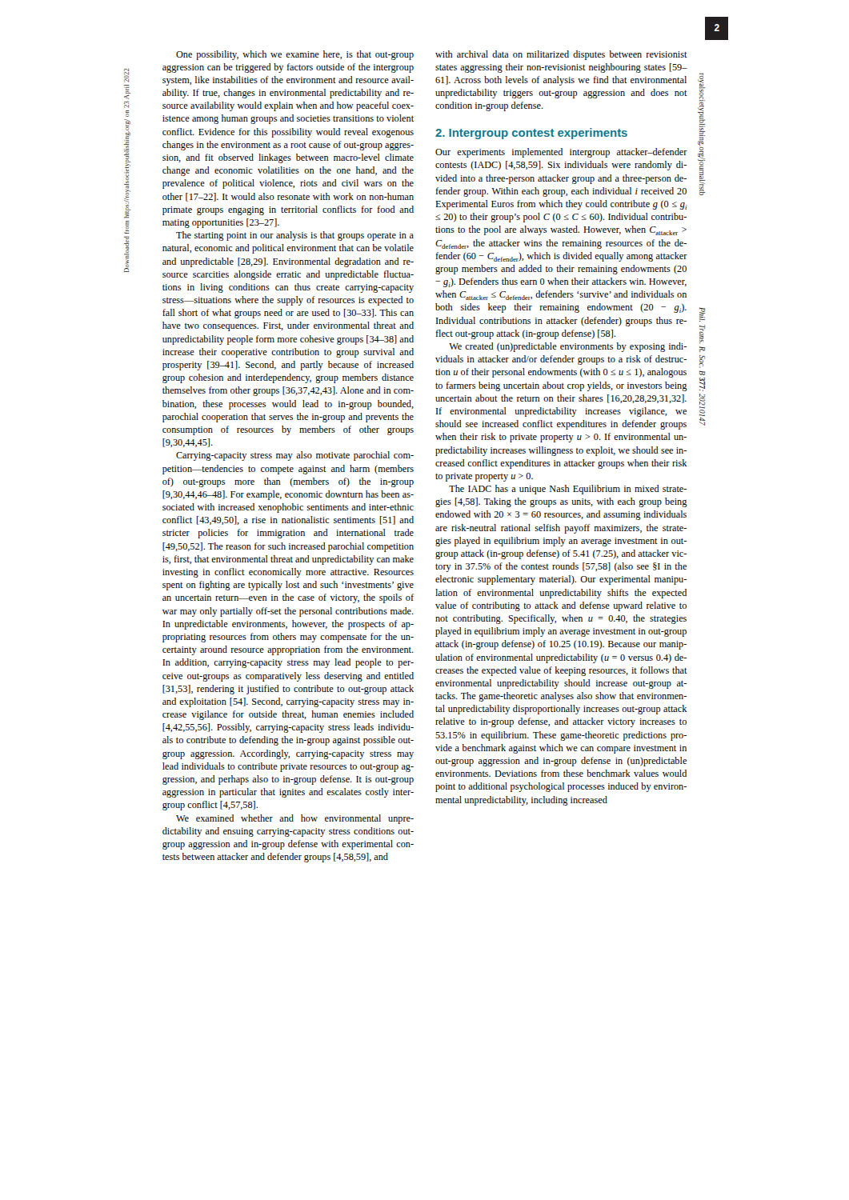2
Downloaded from https://royalsocietypublishing.org/ on 23 April 2022
royalsocietypublishing.org/journal/rstb
Phil. Trans. R. Soc. B 377: 20210147
One possibility, which we examine here, is that out-group aggression can be triggered by factors outside of the intergroup system, like instabilities of the environment and resource availability. If true, changes in environmental predictability and resource availability would explain when and how peaceful coexistence among human groups and societies transitions to violent conflict. Evidence for this possibility would reveal exogenous changes in the environment as a root cause of out-group aggression, and fit observed linkages between macro-level climate change and economic volatilities on the one hand, and the prevalence of political violence, riots and civil wars on the other [17–22]. It would also resonate with work on non-human primate groups engaging in territorial conflicts for food and mating opportunities [23–27].
The starting point in our analysis is that groups operate in a natural, economic and political environment that can be volatile and unpredictable [28,29]. Environmental degradation and resource scarcities alongside erratic and unpredictable fluctuations in living conditions can thus create carrying-capacity stress—situations where the supply of resources is expected to fall short of what groups need or are used to [30–33]. This can have two consequences. First, under environmental threat and unpredictability people form more cohesive groups [34–38] and increase their cooperative contribution to group survival and prosperity [39–41]. Second, and partly because of increased group cohesion and interdependency, group members distance themselves from other groups [36,37,42,43]. Alone and in combination, these processes would lead to in-group bounded, parochial cooperation that serves the in-group and prevents the consumption of resources by members of other groups [9,30,44,45].
Carrying-capacity stress may also motivate parochial competition—tendencies to compete against and harm (members of) out-groups more than (members of) the in-group [9,30,44,46–48]. For example, economic downturn has been associated with increased xenophobic sentiments and inter-ethnic conflict [43,49,50], a rise in nationalistic sentiments [51] and stricter policies for immigration and international trade [49,50,52]. The reason for such increased parochial competition is, first, that environmental threat and unpredictability can make investing in conflict economically more attractive. Resources spent on fighting are typically lost and such ‘investments’ give an uncertain return—even in the case of victory, the spoils of war may only partially off-set the personal contributions made. In unpredictable environments, however, the prospects of appropriating resources from others may compensate for the uncertainty around resource appropriation from the environment. In addition, carrying-capacity stress may lead people to perceive out-groups as comparatively less deserving and entitled [31,53], rendering it justified to contribute to out-group attack and exploitation [54]. Second, carrying-capacity stress may increase vigilance for outside threat, human enemies included [4,42,55,56]. Possibly, carrying-capacity stress leads individuals to contribute to defending the in-group against possible out-group aggression. Accordingly, carrying-capacity stress may lead individuals to contribute private resources to out-group aggression, and perhaps also to in-group defense. It is out-group aggression in particular that ignites and escalates costly intergroup conflict [4,57,58].
We examined whether and how environmental unpredictability and ensuing carrying-capacity stress conditions out-group aggression and in-group defense with experimental contests between attacker and defender groups [4,58,59], and
with archival data on militarized disputes between revisionist states aggressing their non-revisionist neighbouring states [59–61]. Across both levels of analysis we find that environmental unpredictability triggers out-group aggression and does not condition in-group defense.
2. Intergroup contest experiments
Our experiments implemented intergroup attacker–defender contests (IADC) [4,58,59]. Six individuals were randomly divided into a three-person attacker group and a three-person defender group. Within each group, each individual i received 20 Experimental Euros from which they could contribute g (0 ≤ gi ≤ 20) to their group’s pool C (0 ≤ C ≤ 60). Individual contributions to the pool are always wasted. However, when Cattacker > Cdefender, the attacker wins the remaining resources of the defender (60 − Cdefender), which is divided equally among attacker group members and added to their remaining endowments (20 − gi). Defenders thus earn 0 when their attackers win. However, when Cattacker ≤ Cdefender, defenders ‘survive’ and individuals on both sides keep their remaining endowment (20 − gi). Individual contributions in attacker (defender) groups thus reflect out-group attack (in-group defense) [58].
We created (un)predictable environments by exposing individuals in attacker and/or defender groups to a risk of destruction u of their personal endowments (with 0 ≤ u ≤ 1), analogous to farmers being uncertain about crop yields, or investors being uncertain about the return on their shares [16,20,28,29,31,32]. If environmental unpredictability increases vigilance, we should see increased conflict expenditures in defender groups when their risk to private property u > 0. If environmental unpredictability increases willingness to exploit, we should see increased conflict expenditures in attacker groups when their risk to private property u > 0.
The IADC has a unique Nash Equilibrium in mixed strategies [4,58]. Taking the groups as units, with each group being endowed with 20 × 3 = 60 resources, and assuming individuals are risk-neutral rational selfish payoff maximizers, the strategies played in equilibrium imply an average investment in out-group attack (in-group defense) of 5.41 (7.25), and attacker victory in 37.5% of the contest rounds [57,58] (also see §I in the electronic supplementary material). Our experimental manipulation of environmental unpredictability shifts the expected value of contributing to attack and defense upward relative to not contributing. Specifically, when u = 0.40, the strategies played in equilibrium imply an average investment in out-group attack (in-group defense) of 10.25 (10.19). Because our manipulation of environmental unpredictability (u = 0 versus 0.4) decreases the expected value of keeping resources, it follows that environmental unpredictability should increase out-group attacks. The game-theoretic analyses also show that environmental unpredictability disproportionally increases out-group attack relative to in-group defense, and attacker victory increases to 53.15% in equilibrium. These game-theoretic predictions provide a benchmark against which we can compare investment in out-group aggression and in-group defense in (un)predictable environments. Deviations from these benchmark values would point to additional psychological processes induced by environmental unpredictability, including increased